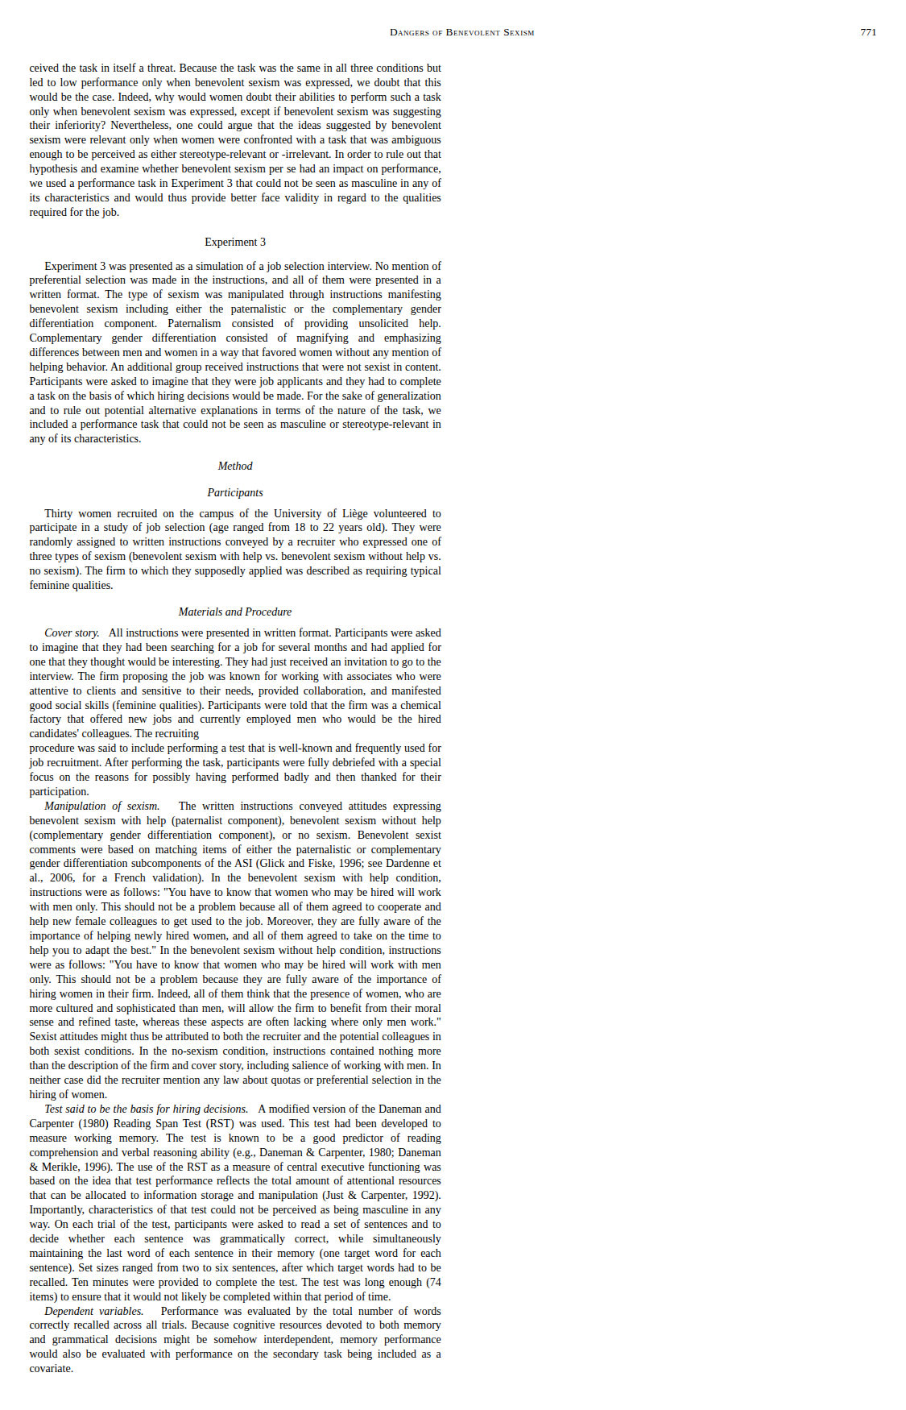Dangers of Benevolent Sexism 771
ceived the task in itself a threat. Because the task was the same in all three conditions but led to low performance only when benevolent sexism was expressed, we doubt that this would be the case. Indeed, why would women doubt their abilities to perform such a task only when benevolent sexism was expressed, except if benevolent sexism was suggesting their inferiority? Nevertheless, one could argue that the ideas suggested by benevolent sexism were relevant only when women were confronted with a task that was ambiguous enough to be perceived as either stereotype-relevant or -irrelevant. In order to rule out that hypothesis and examine whether benevolent sexism per se had an impact on performance, we used a performance task in Experiment 3 that could not be seen as masculine in any of its characteristics and would thus provide better face validity in regard to the qualities required for the job.
Experiment 3
Experiment 3 was presented as a simulation of a job selection interview. No mention of preferential selection was made in the instructions, and all of them were presented in a written format. The type of sexism was manipulated through instructions manifesting benevolent sexism including either the paternalistic or the complementary gender differentiation component. Paternalism consisted of providing unsolicited help. Complementary gender differentiation consisted of magnifying and emphasizing differences between men and women in a way that favored women without any mention of helping behavior. An additional group received instructions that were not sexist in content. Participants were asked to imagine that they were job applicants and they had to complete a task on the basis of which hiring decisions would be made. For the sake of generalization and to rule out potential alternative explanations in terms of the nature of the task, we included a performance task that could not be seen as masculine or stereotype-relevant in any of its characteristics.
Method
Participants
Thirty women recruited on the campus of the University of Liège volunteered to participate in a study of job selection (age ranged from 18 to 22 years old). They were randomly assigned to written instructions conveyed by a recruiter who expressed one of three types of sexism (benevolent sexism with help vs. benevolent sexism without help vs. no sexism). The firm to which they supposedly applied was described as requiring typical feminine qualities.
Materials and Procedure
Cover story. All instructions were presented in written format. Participants were asked to imagine that they had been searching for a job for several months and had applied for one that they thought would be interesting. They had just received an invitation to go to the interview. The firm proposing the job was known for working with associates who were attentive to clients and sensitive to their needs, provided collaboration, and manifested good social skills (feminine qualities). Participants were told that the firm was a chemical factory that offered new jobs and currently employed men who would be the hired candidates' colleagues. The recruiting
procedure was said to include performing a test that is well-known and frequently used for job recruitment. After performing the task, participants were fully debriefed with a special focus on the reasons for possibly having performed badly and then thanked for their participation.
Manipulation of sexism. The written instructions conveyed attitudes expressing benevolent sexism with help (paternalist component), benevolent sexism without help (complementary gender differentiation component), or no sexism. Benevolent sexist comments were based on matching items of either the paternalistic or complementary gender differentiation subcomponents of the ASI (Glick and Fiske, 1996; see Dardenne et al., 2006, for a French validation). In the benevolent sexism with help condition, instructions were as follows: "You have to know that women who may be hired will work with men only. This should not be a problem because all of them agreed to cooperate and help new female colleagues to get used to the job. Moreover, they are fully aware of the importance of helping newly hired women, and all of them agreed to take on the time to help you to adapt the best." In the benevolent sexism without help condition, instructions were as follows: "You have to know that women who may be hired will work with men only. This should not be a problem because they are fully aware of the importance of hiring women in their firm. Indeed, all of them think that the presence of women, who are more cultured and sophisticated than men, will allow the firm to benefit from their moral sense and refined taste, whereas these aspects are often lacking where only men work." Sexist attitudes might thus be attributed to both the recruiter and the potential colleagues in both sexist conditions. In the no-sexism condition, instructions contained nothing more than the description of the firm and cover story, including salience of working with men. In neither case did the recruiter mention any law about quotas or preferential selection in the hiring of women.
Test said to be the basis for hiring decisions. A modified version of the Daneman and Carpenter (1980) Reading Span Test (RST) was used. This test had been developed to measure working memory. The test is known to be a good predictor of reading comprehension and verbal reasoning ability (e.g., Daneman & Carpenter, 1980; Daneman & Merikle, 1996). The use of the RST as a measure of central executive functioning was based on the idea that test performance reflects the total amount of attentional resources that can be allocated to information storage and manipulation (Just & Carpenter, 1992). Importantly, characteristics of that test could not be perceived as being masculine in any way. On each trial of the test, participants were asked to read a set of sentences and to decide whether each sentence was grammatically correct, while simultaneously maintaining the last word of each sentence in their memory (one target word for each sentence). Set sizes ranged from two to six sentences, after which target words had to be recalled. Ten minutes were provided to complete the test. The test was long enough (74 items) to ensure that it would not likely be completed within that period of time.
Dependent variables. Performance was evaluated by the total number of words correctly recalled across all trials. Because cognitive resources devoted to both memory and grammatical decisions might be somehow interdependent, memory performance would also be evaluated with performance on the secondary task being included as a covariate.